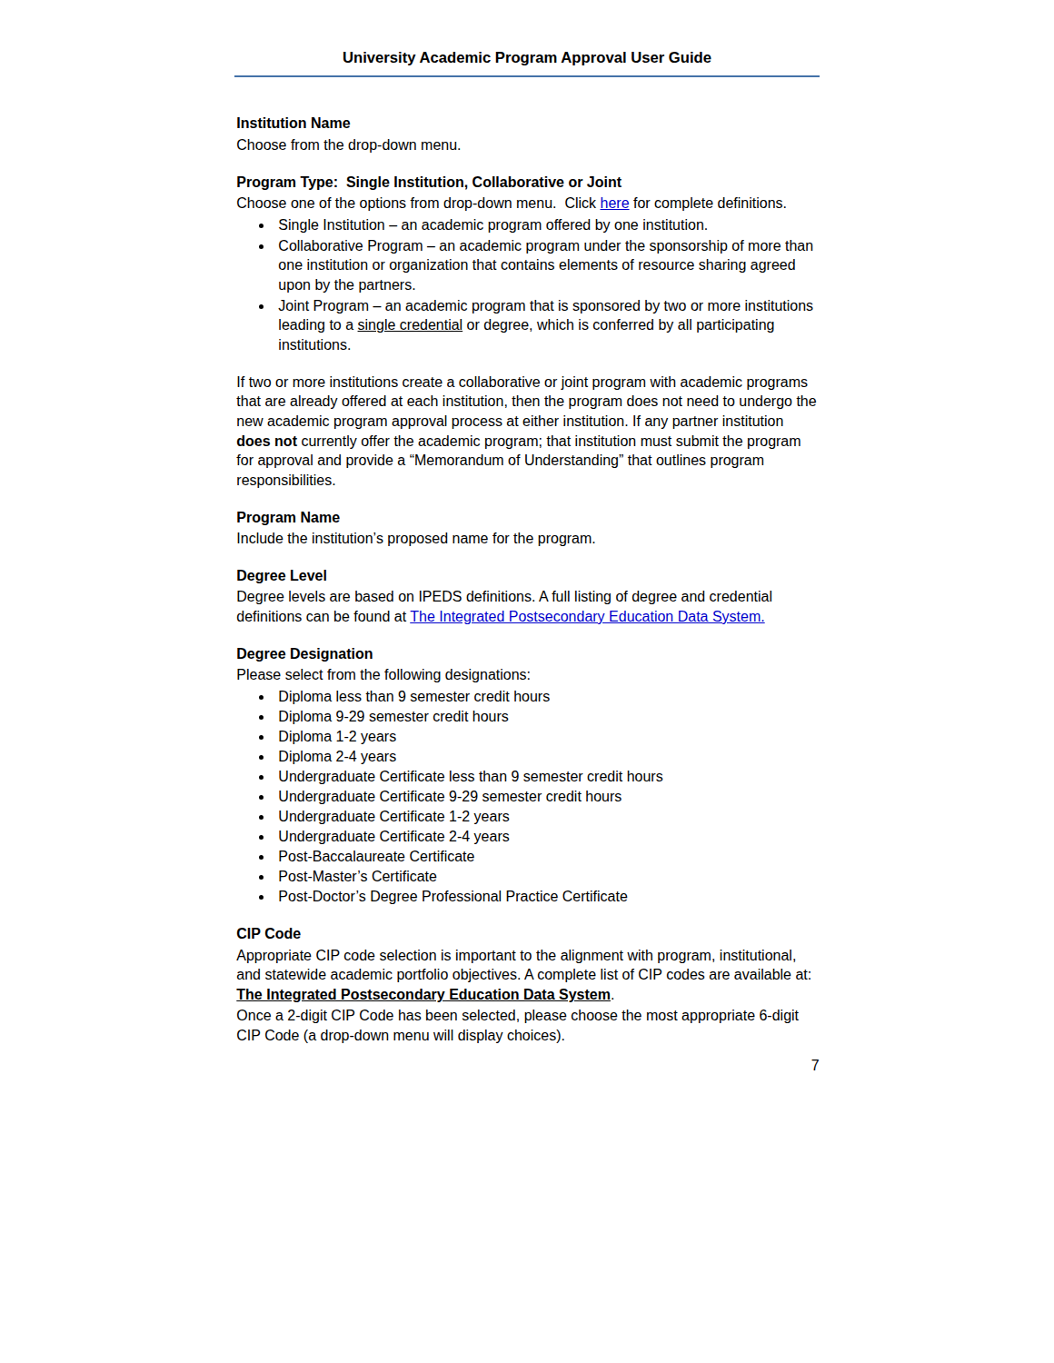University Academic Program Approval User Guide
Institution Name
Choose from the drop-down menu.
Program Type: Single Institution, Collaborative or Joint
Choose one of the options from drop-down menu. Click here for complete definitions.
Single Institution – an academic program offered by one institution.
Collaborative Program – an academic program under the sponsorship of more than one institution or organization that contains elements of resource sharing agreed upon by the partners.
Joint Program – an academic program that is sponsored by two or more institutions leading to a single credential or degree, which is conferred by all participating institutions.
If two or more institutions create a collaborative or joint program with academic programs that are already offered at each institution, then the program does not need to undergo the new academic program approval process at either institution. If any partner institution does not currently offer the academic program; that institution must submit the program for approval and provide a “Memorandum of Understanding” that outlines program responsibilities.
Program Name
Include the institution’s proposed name for the program.
Degree Level
Degree levels are based on IPEDS definitions. A full listing of degree and credential definitions can be found at The Integrated Postsecondary Education Data System.
Degree Designation
Please select from the following designations:
Diploma less than 9 semester credit hours
Diploma 9-29 semester credit hours
Diploma 1-2 years
Diploma 2-4 years
Undergraduate Certificate less than 9 semester credit hours
Undergraduate Certificate 9-29 semester credit hours
Undergraduate Certificate 1-2 years
Undergraduate Certificate 2-4 years
Post-Baccalaureate Certificate
Post-Master’s Certificate
Post-Doctor’s Degree Professional Practice Certificate
CIP Code
Appropriate CIP code selection is important to the alignment with program, institutional, and statewide academic portfolio objectives. A complete list of CIP codes are available at: The Integrated Postsecondary Education Data System.
Once a 2-digit CIP Code has been selected, please choose the most appropriate 6-digit CIP Code (a drop-down menu will display choices).
7